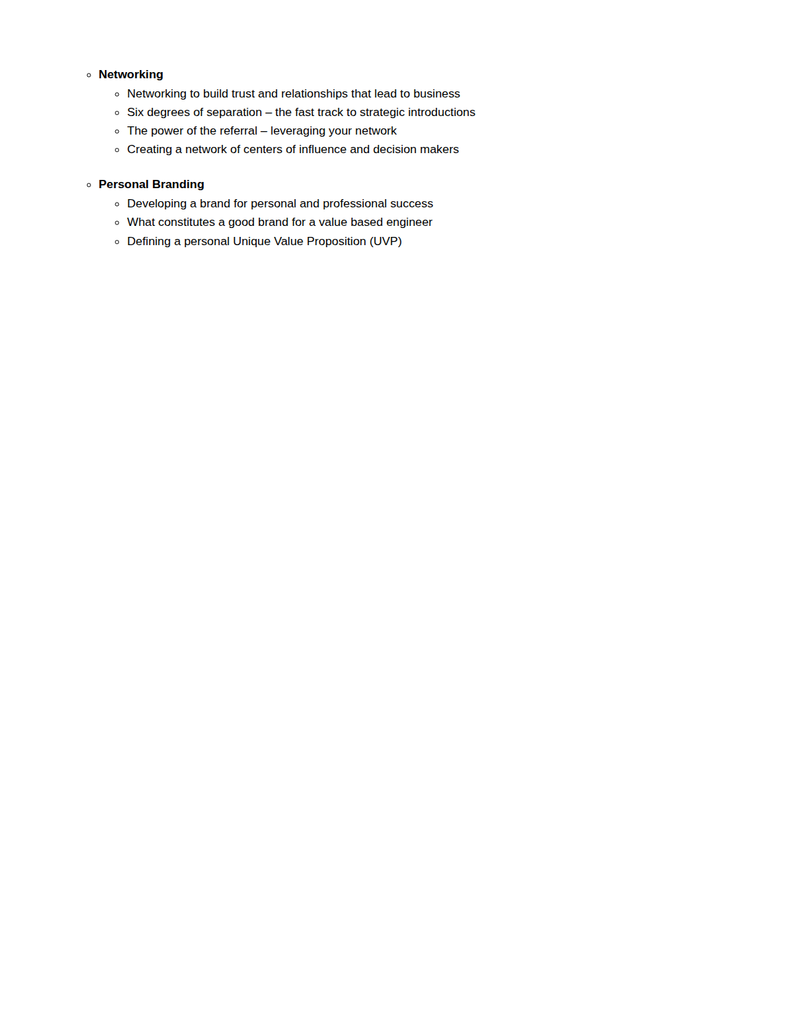Networking
Networking to build trust and relationships that lead to business
Six degrees of separation – the fast track to strategic introductions
The power of the referral – leveraging your network
Creating a network of centers of influence and decision makers
Personal Branding
Developing a brand for personal and professional success
What constitutes a good brand for a value based engineer
Defining a personal Unique Value Proposition (UVP)